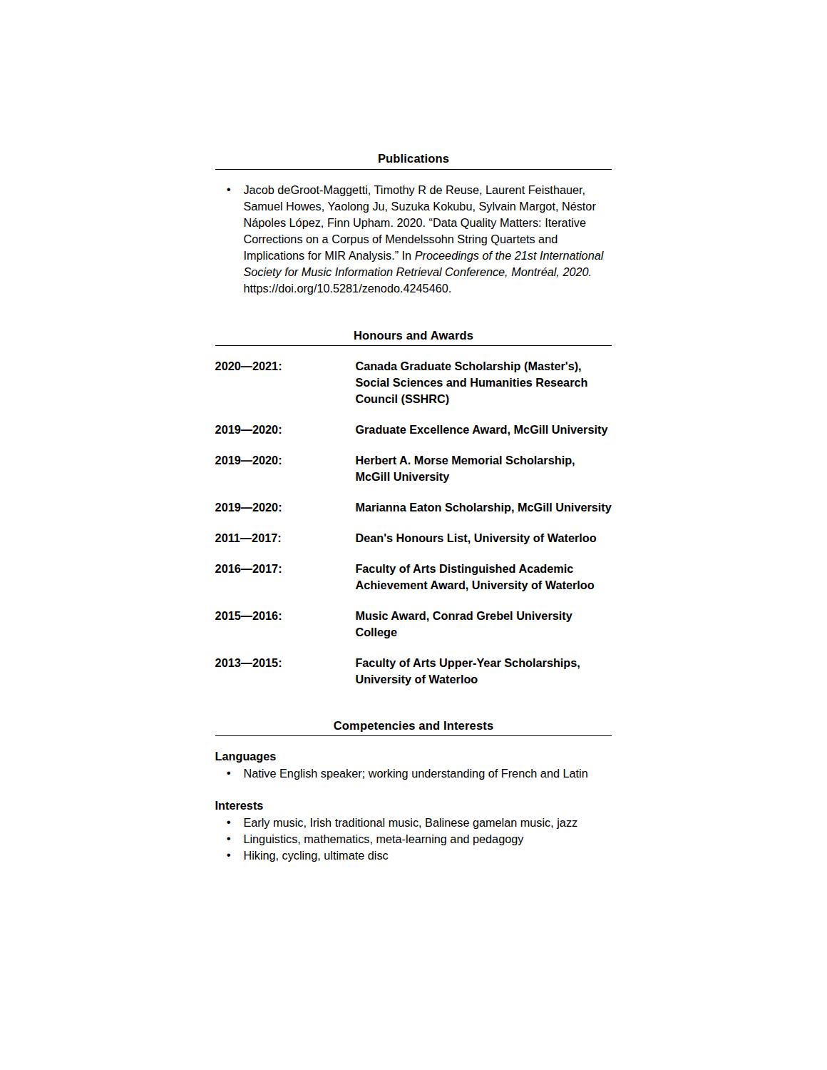Publications
Jacob deGroot-Maggetti, Timothy R de Reuse, Laurent Feisthauer, Samuel Howes, Yaolong Ju, Suzuka Kokubu, Sylvain Margot, Néstor Nápoles López, Finn Upham. 2020. “Data Quality Matters: Iterative Corrections on a Corpus of Mendelssohn String Quartets and Implications for MIR Analysis.” In Proceedings of the 21st International Society for Music Information Retrieval Conference, Montréal, 2020. https://doi.org/10.5281/zenodo.4245460.
Honours and Awards
| 2020—2021: | Canada Graduate Scholarship (Master's), Social Sciences and Humanities Research Council (SSHRC) |
| 2019—2020: | Graduate Excellence Award, McGill University |
| 2019—2020: | Herbert A. Morse Memorial Scholarship, McGill University |
| 2019—2020: | Marianna Eaton Scholarship, McGill University |
| 2011—2017: | Dean's Honours List, University of Waterloo |
| 2016—2017: | Faculty of Arts Distinguished Academic Achievement Award, University of Waterloo |
| 2015—2016: | Music Award, Conrad Grebel University College |
| 2013—2015: | Faculty of Arts Upper-Year Scholarships, University of Waterloo |
Competencies and Interests
Languages
Native English speaker; working understanding of French and Latin
Interests
Early music, Irish traditional music, Balinese gamelan music, jazz
Linguistics, mathematics, meta-learning and pedagogy
Hiking, cycling, ultimate disc